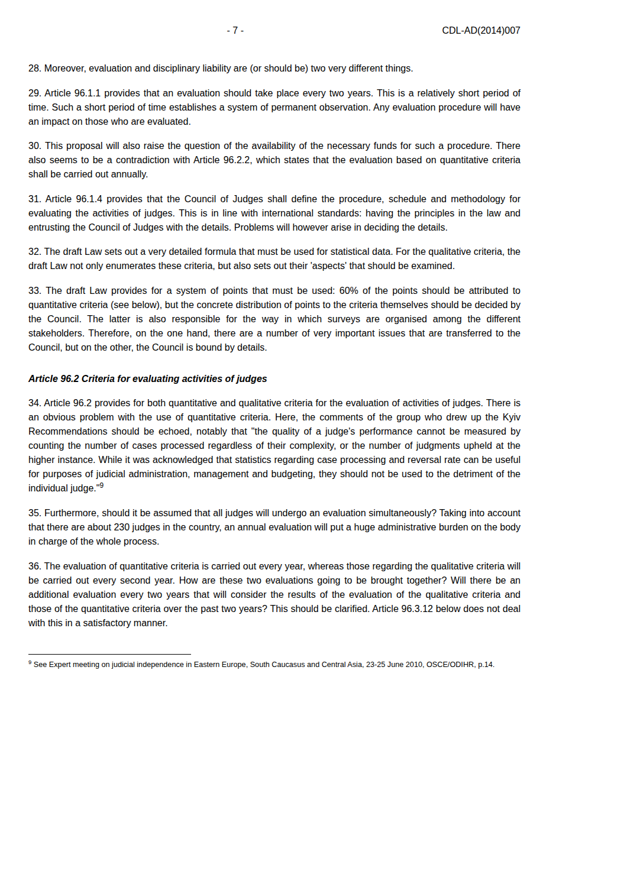- 7 - CDL-AD(2014)007
28. Moreover, evaluation and disciplinary liability are (or should be) two very different things.
29. Article 96.1.1 provides that an evaluation should take place every two years. This is a relatively short period of time. Such a short period of time establishes a system of permanent observation. Any evaluation procedure will have an impact on those who are evaluated.
30. This proposal will also raise the question of the availability of the necessary funds for such a procedure. There also seems to be a contradiction with Article 96.2.2, which states that the evaluation based on quantitative criteria shall be carried out annually.
31. Article 96.1.4 provides that the Council of Judges shall define the procedure, schedule and methodology for evaluating the activities of judges. This is in line with international standards: having the principles in the law and entrusting the Council of Judges with the details. Problems will however arise in deciding the details.
32. The draft Law sets out a very detailed formula that must be used for statistical data. For the qualitative criteria, the draft Law not only enumerates these criteria, but also sets out their 'aspects' that should be examined.
33. The draft Law provides for a system of points that must be used: 60% of the points should be attributed to quantitative criteria (see below), but the concrete distribution of points to the criteria themselves should be decided by the Council. The latter is also responsible for the way in which surveys are organised among the different stakeholders. Therefore, on the one hand, there are a number of very important issues that are transferred to the Council, but on the other, the Council is bound by details.
Article 96.2 Criteria for evaluating activities of judges
34. Article 96.2 provides for both quantitative and qualitative criteria for the evaluation of activities of judges. There is an obvious problem with the use of quantitative criteria. Here, the comments of the group who drew up the Kyiv Recommendations should be echoed, notably that "the quality of a judge's performance cannot be measured by counting the number of cases processed regardless of their complexity, or the number of judgments upheld at the higher instance. While it was acknowledged that statistics regarding case processing and reversal rate can be useful for purposes of judicial administration, management and budgeting, they should not be used to the detriment of the individual judge."9
35. Furthermore, should it be assumed that all judges will undergo an evaluation simultaneously? Taking into account that there are about 230 judges in the country, an annual evaluation will put a huge administrative burden on the body in charge of the whole process.
36. The evaluation of quantitative criteria is carried out every year, whereas those regarding the qualitative criteria will be carried out every second year. How are these two evaluations going to be brought together? Will there be an additional evaluation every two years that will consider the results of the evaluation of the qualitative criteria and those of the quantitative criteria over the past two years? This should be clarified. Article 96.3.12 below does not deal with this in a satisfactory manner.
9 See Expert meeting on judicial independence in Eastern Europe, South Caucasus and Central Asia, 23-25 June 2010, OSCE/ODIHR, p.14.